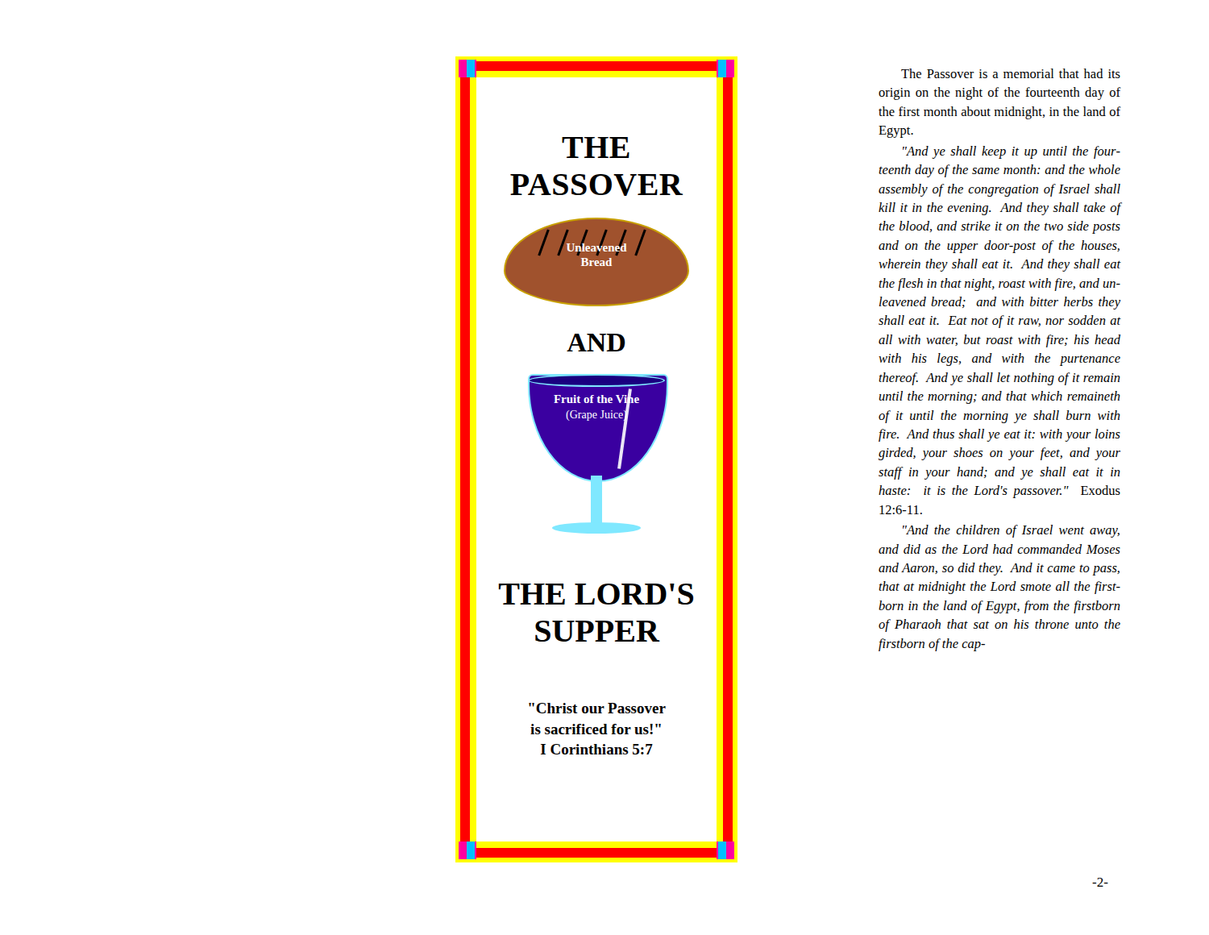THE
PASSOVER
Unleavened
Bread
AND
Fruit of the Vine
(Grape Juice)
THE LORD'S
SUPPER
"Christ our Passover
is sacrificed for us!"
I Corinthians 5:7
The Passover is a memorial that had its origin on the night of the fourteenth day of the first month about midnight, in the land of Egypt.
"And ye shall keep it up until the fourteenth day of the same month: and the whole assembly of the congregation of Israel shall kill it in the evening. And they shall take of the blood, and strike it on the two side posts and on the upper door-post of the houses, wherein they shall eat it. And they shall eat the flesh in that night, roast with fire, and unleavened bread; and with bitter herbs they shall eat it. Eat not of it raw, nor sodden at all with water, but roast with fire; his head with his legs, and with the purtenance thereof. And ye shall let nothing of it remain until the morning; and that which remaineth of it until the morning ye shall burn with fire. And thus shall ye eat it: with your loins girded, your shoes on your feet, and your staff in your hand; and ye shall eat it in haste: it is the Lord's passover." Exodus 12:6-11.
"And the children of Israel went away, and did as the Lord had commanded Moses and Aaron, so did they. And it came to pass, that at midnight the Lord smote all the firstborn in the land of Egypt, from the firstborn of Pharaoh that sat on his throne unto the firstborn of the cap-
-2-